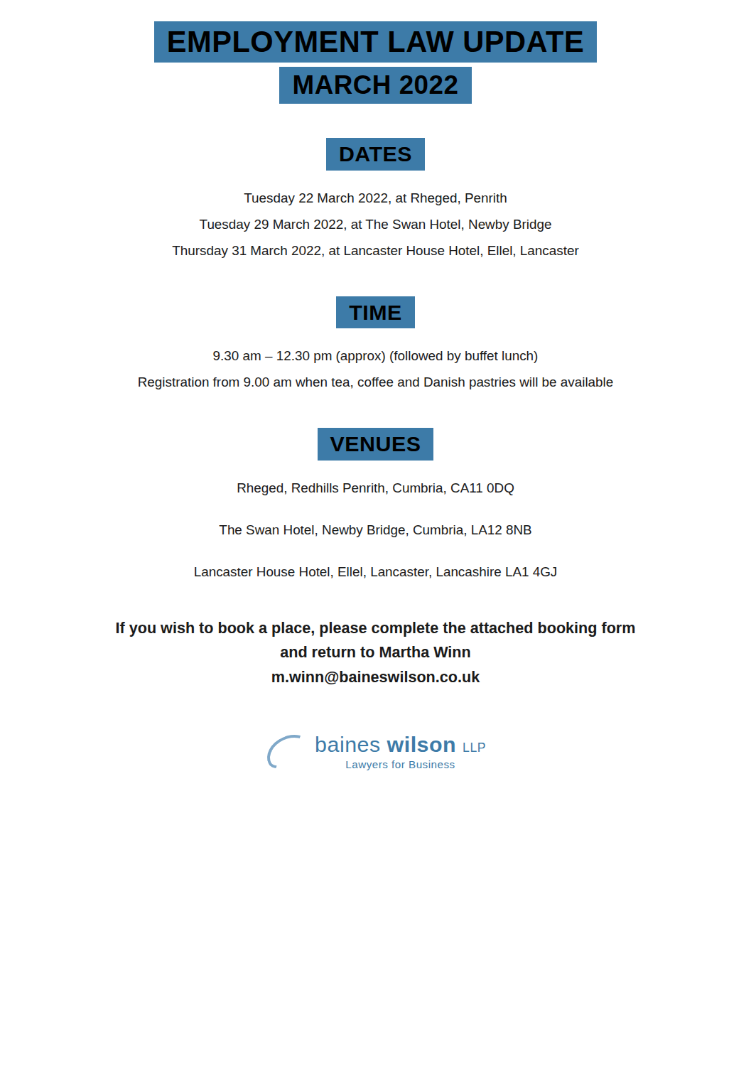EMPLOYMENT LAW UPDATE
MARCH 2022
DATES
Tuesday 22 March 2022, at Rheged, Penrith
Tuesday 29 March 2022, at The Swan Hotel, Newby Bridge
Thursday 31 March 2022, at Lancaster House Hotel, Ellel, Lancaster
TIME
9.30 am – 12.30 pm (approx) (followed by buffet lunch)
Registration from 9.00 am when tea, coffee and Danish pastries will be available
VENUES
Rheged, Redhills Penrith, Cumbria, CA11 0DQ
The Swan Hotel, Newby Bridge, Cumbria, LA12 8NB
Lancaster House Hotel, Ellel, Lancaster, Lancashire LA1 4GJ
If you wish to book a place, please complete the attached booking form and return to Martha Winn
m.winn@baineswilson.co.uk
baines wilson LLP
Lawyers for Business